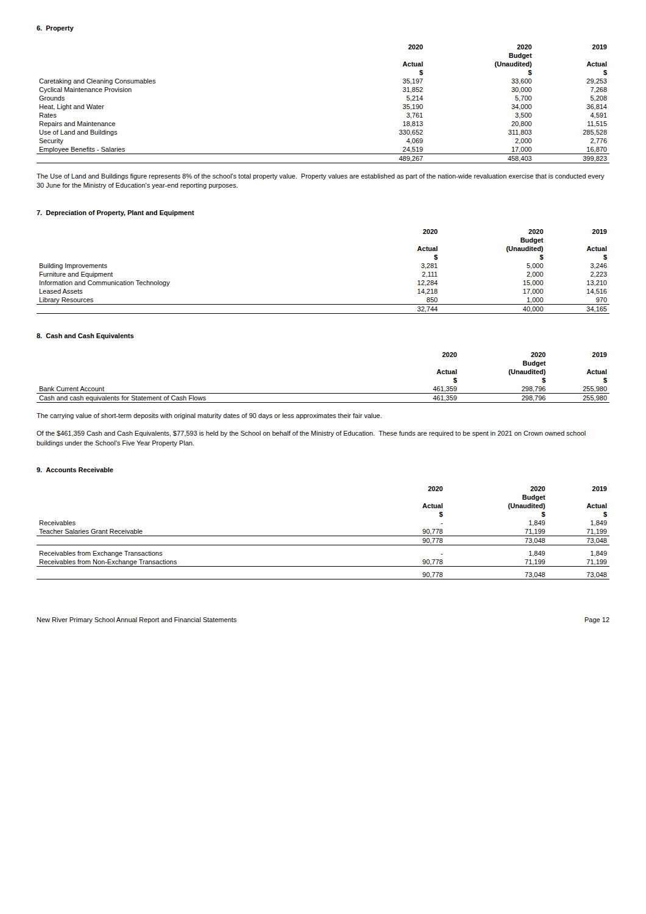6. Property
| | 2020 | 2020 | 2019 |
| | | Budget | |
| | Actual | (Unaudited) | Actual |
| | $ | $ | $ |
| Caretaking and Cleaning Consumables | 35,197 | 33,600 | 29,253 |
| Cyclical Maintenance Provision | 31,852 | 30,000 | 7,268 |
| Grounds | 5,214 | 5,700 | 5,208 |
| Heat, Light and Water | 35,190 | 34,000 | 36,814 |
| Rates | 3,761 | 3,500 | 4,591 |
| Repairs and Maintenance | 18,813 | 20,800 | 11,515 |
| Use of Land and Buildings | 330,652 | 311,803 | 285,528 |
| Security | 4,069 | 2,000 | 2,776 |
| Employee Benefits - Salaries | 24,519 | 17,000 | 16,870 |
| | 489,267 | 458,403 | 399,823 |
The Use of Land and Buildings figure represents 8% of the school's total property value. Property values are established as part of the nation-wide revaluation exercise that is conducted every 30 June for the Ministry of Education's year-end reporting purposes.
7. Depreciation of Property, Plant and Equipment
| | 2020 | 2020 | 2019 |
| | | Budget | |
| | Actual | (Unaudited) | Actual |
| | $ | $ | $ |
| Building Improvements | 3,281 | 5,000 | 3,246 |
| Furniture and Equipment | 2,111 | 2,000 | 2,223 |
| Information and Communication Technology | 12,284 | 15,000 | 13,210 |
| Leased Assets | 14,218 | 17,000 | 14,516 |
| Library Resources | 850 | 1,000 | 970 |
| | 32,744 | 40,000 | 34,165 |
8. Cash and Cash Equivalents
| | 2020 | 2020 | 2019 |
| | | Budget | |
| | Actual | (Unaudited) | Actual |
| | $ | $ | $ |
| Bank Current Account | 461,359 | 298,796 | 255,980 |
| Cash and cash equivalents for Statement of Cash Flows | 461,359 | 298,796 | 255,980 |
The carrying value of short-term deposits with original maturity dates of 90 days or less approximates their fair value.
Of the $461,359 Cash and Cash Equivalents, $77,593 is held by the School on behalf of the Ministry of Education. These funds are required to be spent in 2021 on Crown owned school buildings under the School's Five Year Property Plan.
9. Accounts Receivable
| | 2020 | 2020 | 2019 |
| | | Budget | |
| | Actual | (Unaudited) | Actual |
| | $ | $ | $ |
| Receivables | - | 1,849 | 1,849 |
| Teacher Salaries Grant Receivable | 90,778 | 71,199 | 71,199 |
| | 90,778 | 73,048 | 73,048 |
| Receivables from Exchange Transactions | - | 1,849 | 1,849 |
| Receivables from Non-Exchange Transactions | 90,778 | 71,199 | 71,199 |
| | 90,778 | 73,048 | 73,048 |
New River Primary School Annual Report and Financial Statements Page 12